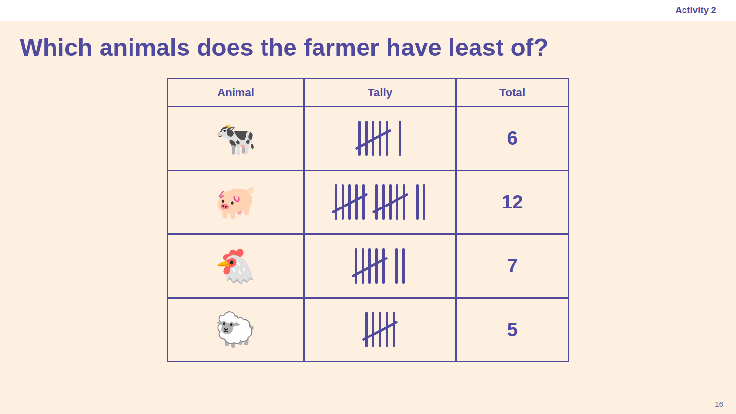Activity 2
Which animals does the farmer have least of?
| Animal | Tally | Total |
| --- | --- | --- |
| 🐄 | | 6 |
| 🐖 | | 12 |
| 🐔 | | 7 |
| 🐑 | | 5 |
16